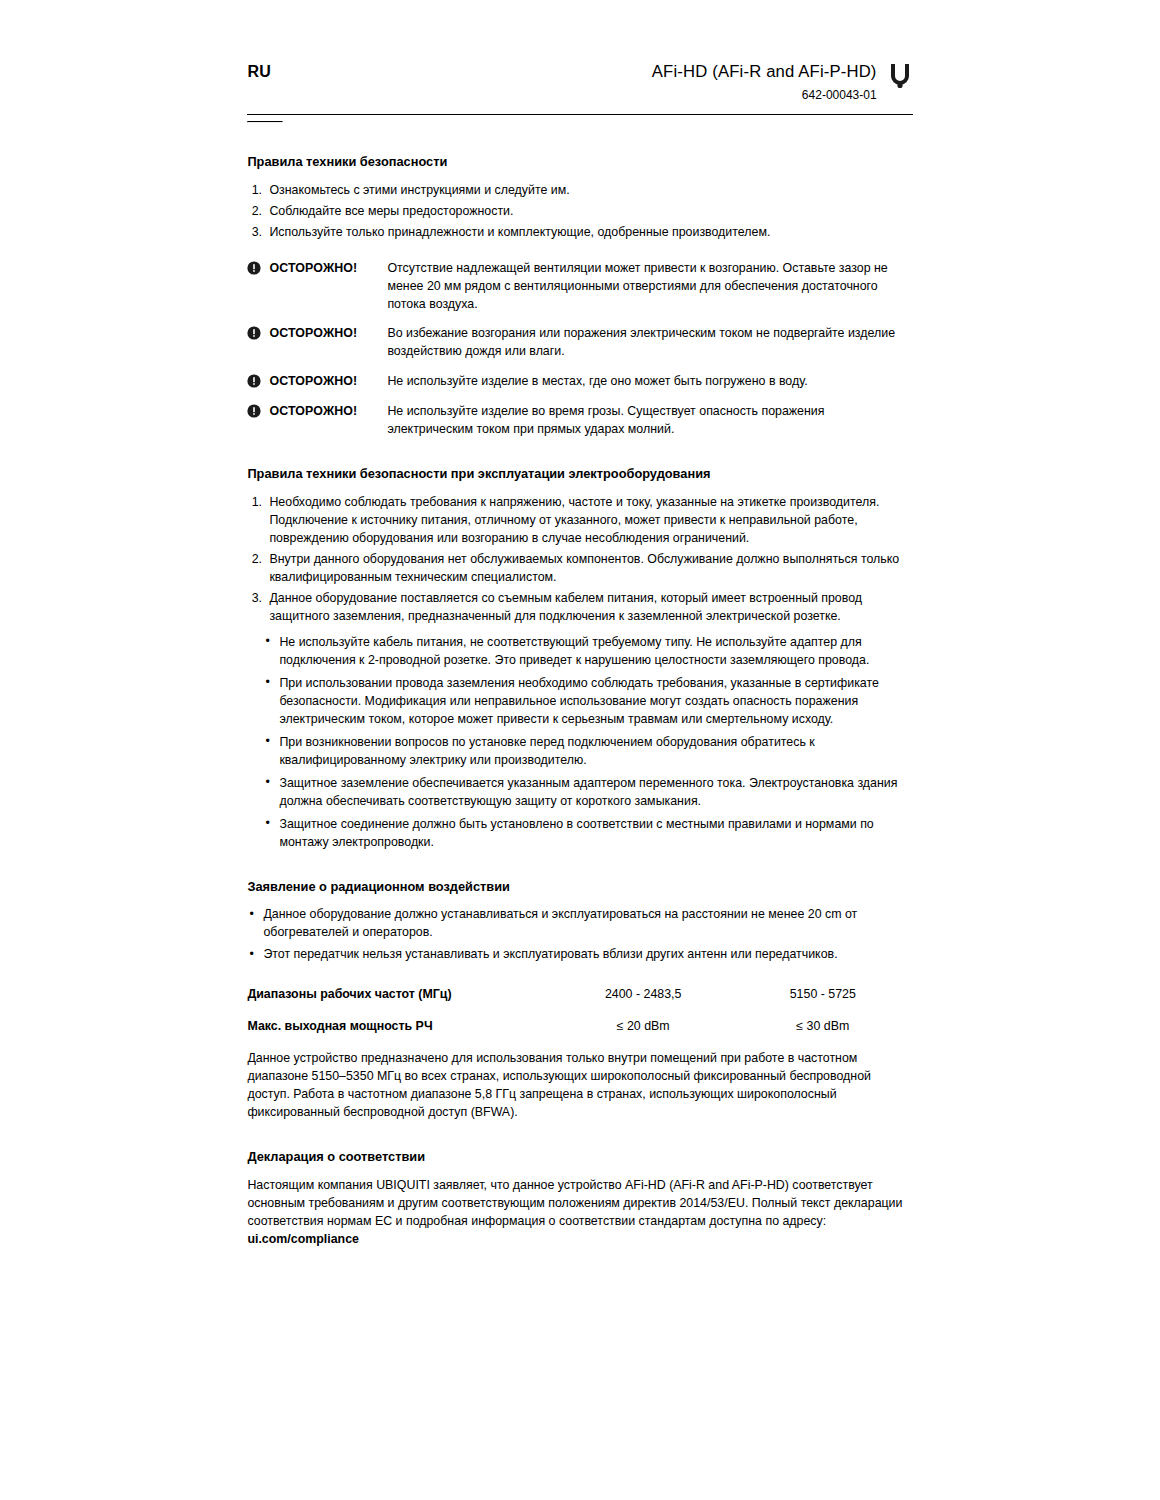RU
AFi-HD (AFi-R and AFi-P-HD)
642-00043-01
Правила техники безопасности
Ознакомьтесь с этими инструкциями и следуйте им.
Соблюдайте все меры предосторожности.
Используйте только принадлежности и комплектующие, одобренные производителем.
ОСТОРОЖНО!
Отсутствие надлежащей вентиляции может привести к возгоранию. Оставьте зазор не менее 20 мм рядом с вентиляционными отверстиями для обеспечения достаточного потока воздуха.
ОСТОРОЖНО!
Во избежание возгорания или поражения электрическим током не подвергайте изделие воздействию дождя или влаги.
ОСТОРОЖНО!
Не используйте изделие в местах, где оно может быть погружено в воду.
ОСТОРОЖНО!
Не используйте изделие во время грозы. Существует опасность поражения электрическим током при прямых ударах молний.
Правила техники безопасности при эксплуатации электрооборудования
Необходимо соблюдать требования к напряжению, частоте и току, указанные на этикетке производителя. Подключение к источнику питания, отличному от указанного, может привести к неправильной работе, повреждению оборудования или возгоранию в случае несоблюдения ограничений.
Внутри данного оборудования нет обслуживаемых компонентов. Обслуживание должно выполняться только квалифицированным техническим специалистом.
Данное оборудование поставляется со съемным кабелем питания, который имеет встроенный провод защитного заземления, предназначенный для подключения к заземленной электрической розетке.
Не используйте кабель питания, не соответствующий требуемому типу. Не используйте адаптер для подключения к 2-проводной розетке. Это приведет к нарушению целостности заземляющего провода.
При использовании провода заземления необходимо соблюдать требования, указанные в сертификате безопасности. Модификация или неправильное использование могут создать опасность поражения электрическим током, которое может привести к серьезным травмам или смертельному исходу.
При возникновении вопросов по установке перед подключением оборудования обратитесь к квалифицированному электрику или производителю.
Защитное заземление обеспечивается указанным адаптером переменного тока. Электроустановка здания должна обеспечивать соответствующую защиту от короткого замыкания.
Защитное соединение должно быть установлено в соответствии с местными правилами и нормами по монтажу электропроводки.
Заявление о радиационном воздействии
Данное оборудование должно устанавливаться и эксплуатироваться на расстоянии не менее 20 cm от обогревателей и операторов.
Этот передатчик нельзя устанавливать и эксплуатировать вблизи других антенн или передатчиков.
| Диапазоны рабочих частот (МГц) | 2400 - 2483,5 | 5150 - 5725 |
| Макс. выходная мощность РЧ | ≤ 20 dBm | ≤ 30 dBm |
Данное устройство предназначено для использования только внутри помещений при работе в частотном диапазоне 5150–5350 МГц во всех странах, использующих широкополосный фиксированный беспроводной доступ. Работа в частотном диапазоне 5,8 ГГц запрещена в странах, использующих широкополосный фиксированный беспроводной доступ (BFWA).
Декларация о соответствии
Настоящим компания UBIQUITI заявляет, что данное устройство AFi-HD (AFi-R and AFi-P-HD) соответствует основным требованиям и другим соответствующим положениям директив 2014/53/EU. Полный текст декларации соответствия нормам ЕС и подробная информация о соответствии стандартам доступна по адресу: ui.com/compliance